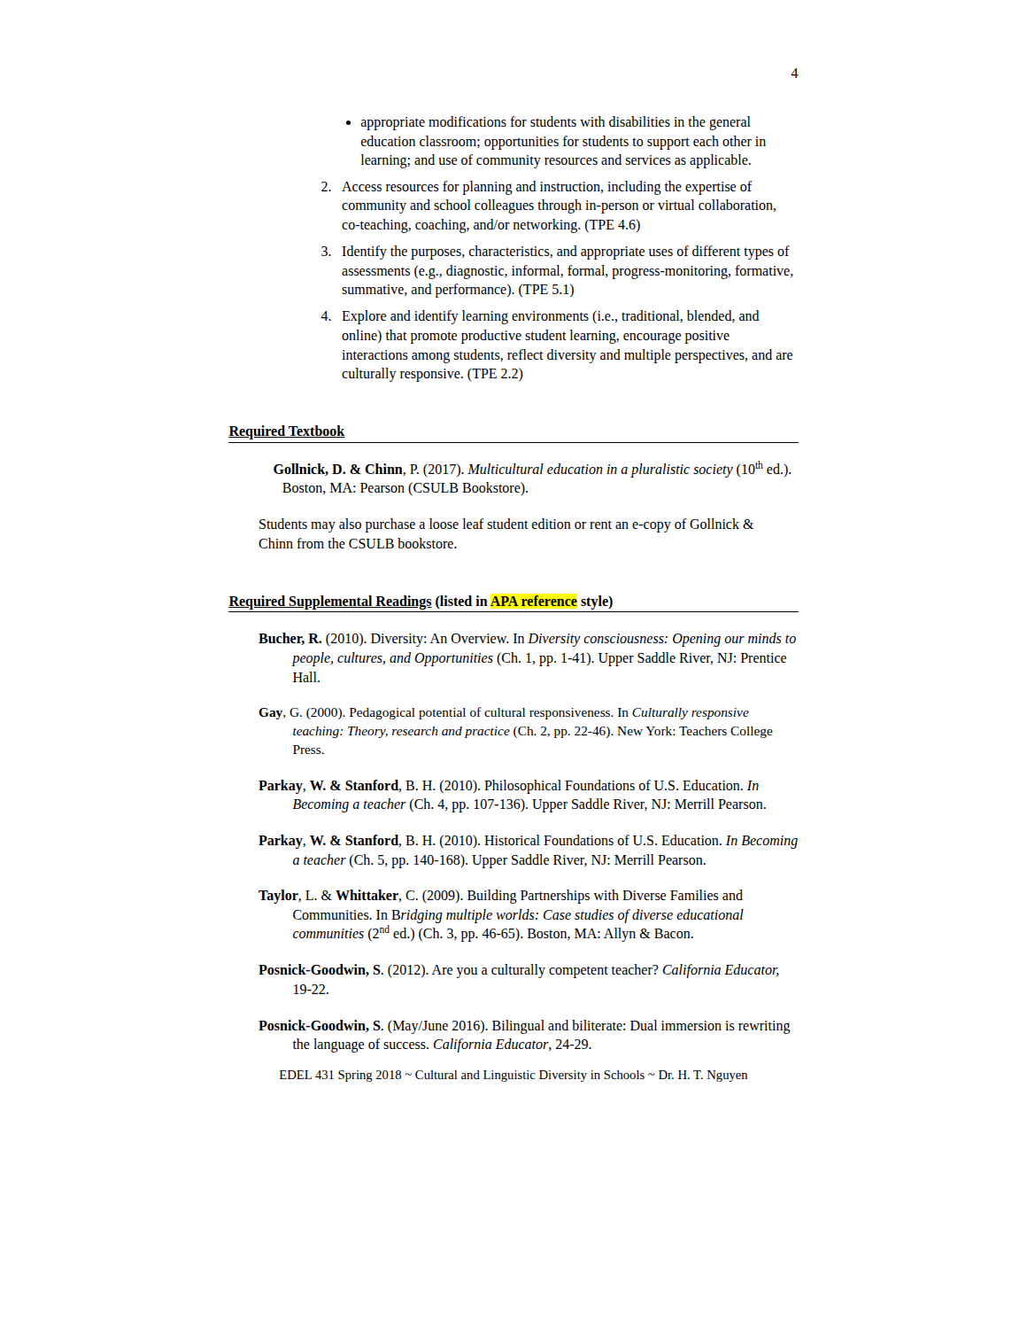4
appropriate modifications for students with disabilities in the general education classroom; opportunities for students to support each other in learning; and use of community resources and services as applicable.
Access resources for planning and instruction, including the expertise of community and school colleagues through in‑person or virtual collaboration, co‑teaching, coaching, and/or networking. (TPE 4.6)
Identify the purposes, characteristics, and appropriate uses of different types of assessments (e.g., diagnostic, informal, formal, progress‑monitoring, formative, summative, and performance). (TPE 5.1)
Explore and identify learning environments (i.e., traditional, blended, and online) that promote productive student learning, encourage positive interactions among students, reflect diversity and multiple perspectives, and are culturally responsive. (TPE 2.2)
Required Textbook
 Gollnick, D. & Chinn, P. (2017). Multicultural education in a pluralistic society (10th ed.). Boston, MA: Pearson (CSULB Bookstore).
Students may also purchase a loose leaf student edition or rent an e-copy of Gollnick & Chinn from the CSULB bookstore.
Required Supplemental Readings (listed in APA reference style)
Bucher, R. (2010). Diversity: An Overview. In Diversity consciousness: Opening our minds to people, cultures, and Opportunities (Ch. 1, pp. 1-41). Upper Saddle River, NJ: Prentice Hall.
Gay, G. (2000). Pedagogical potential of cultural responsiveness. In Culturally responsive teaching: Theory, research and practice (Ch. 2, pp. 22-46). New York: Teachers College Press.
Parkay, W. & Stanford, B. H. (2010). Philosophical Foundations of U.S. Education. In Becoming a teacher (Ch. 4, pp. 107-136). Upper Saddle River, NJ: Merrill Pearson.
Parkay, W. & Stanford, B. H. (2010). Historical Foundations of U.S. Education. In Becoming a teacher (Ch. 5, pp. 140-168). Upper Saddle River, NJ: Merrill Pearson.
Taylor, L. & Whittaker, C. (2009). Building Partnerships with Diverse Families and Communities. In Bridging multiple worlds: Case studies of diverse educational communities (2nd ed.) (Ch. 3, pp. 46-65). Boston, MA: Allyn & Bacon.
Posnick-Goodwin, S. (2012). Are you a culturally competent teacher? California Educator, 19-22.
Posnick-Goodwin, S. (May/June 2016). Bilingual and biliterate: Dual immersion is rewriting the language of success. California Educator, 24-29.
EDEL 431 Spring 2018 ~ Cultural and Linguistic Diversity in Schools ~ Dr. H. T. Nguyen